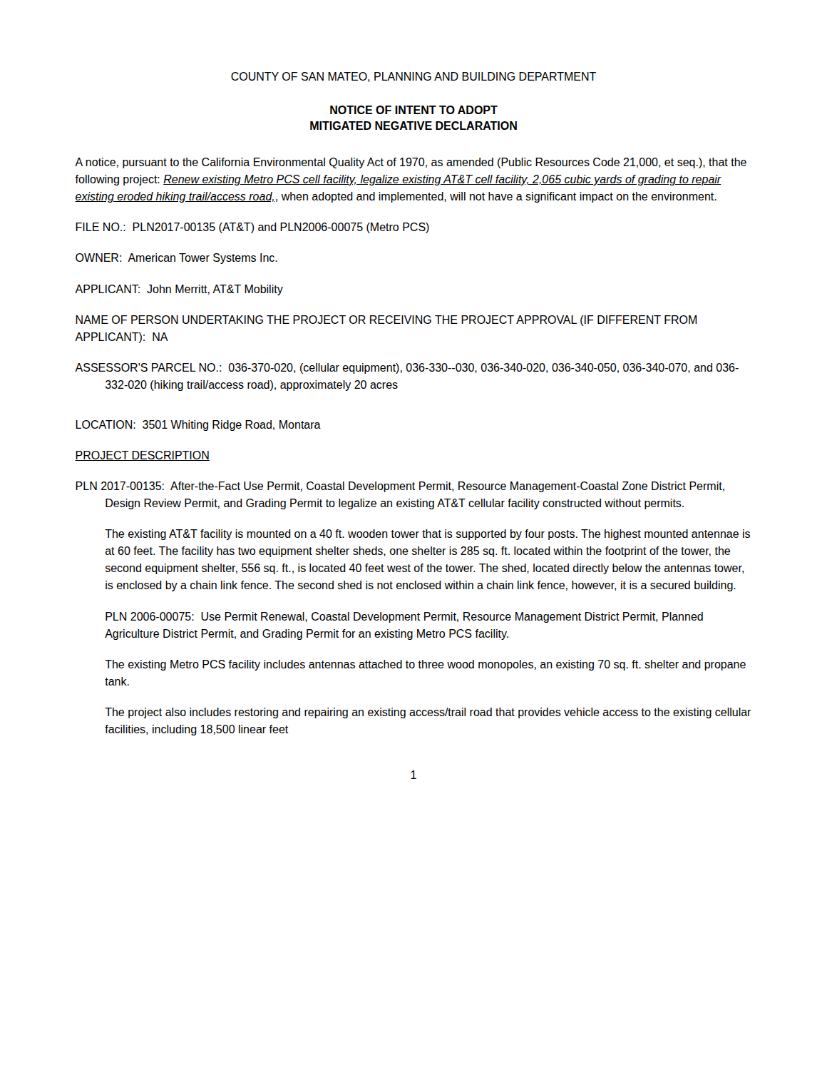COUNTY OF SAN MATEO, PLANNING AND BUILDING DEPARTMENT
NOTICE OF INTENT TO ADOPT
MITIGATED NEGATIVE DECLARATION
A notice, pursuant to the California Environmental Quality Act of 1970, as amended (Public Resources Code 21,000, et seq.), that the following project: Renew existing Metro PCS cell facility, legalize existing AT&T cell facility, 2,065 cubic yards of grading to repair existing eroded hiking trail/access road,, when adopted and implemented, will not have a significant impact on the environment.
FILE NO.: PLN2017-00135 (AT&T) and PLN2006-00075 (Metro PCS)
OWNER: American Tower Systems Inc.
APPLICANT: John Merritt, AT&T Mobility
NAME OF PERSON UNDERTAKING THE PROJECT OR RECEIVING THE PROJECT APPROVAL (IF DIFFERENT FROM APPLICANT): NA
ASSESSOR'S PARCEL NO.: 036-370-020, (cellular equipment), 036-330--030, 036-340-020, 036-340-050, 036-340-070, and 036-332-020 (hiking trail/access road), approximately 20 acres
LOCATION: 3501 Whiting Ridge Road, Montara
PROJECT DESCRIPTION
PLN 2017-00135: After-the-Fact Use Permit, Coastal Development Permit, Resource Management-Coastal Zone District Permit, Design Review Permit, and Grading Permit to legalize an existing AT&T cellular facility constructed without permits.
The existing AT&T facility is mounted on a 40 ft. wooden tower that is supported by four posts. The highest mounted antennae is at 60 feet. The facility has two equipment shelter sheds, one shelter is 285 sq. ft. located within the footprint of the tower, the second equipment shelter, 556 sq. ft., is located 40 feet west of the tower. The shed, located directly below the antennas tower, is enclosed by a chain link fence. The second shed is not enclosed within a chain link fence, however, it is a secured building.
PLN 2006-00075: Use Permit Renewal, Coastal Development Permit, Resource Management District Permit, Planned Agriculture District Permit, and Grading Permit for an existing Metro PCS facility.
The existing Metro PCS facility includes antennas attached to three wood monopoles, an existing 70 sq. ft. shelter and propane tank.
The project also includes restoring and repairing an existing access/trail road that provides vehicle access to the existing cellular facilities, including 18,500 linear feet
1